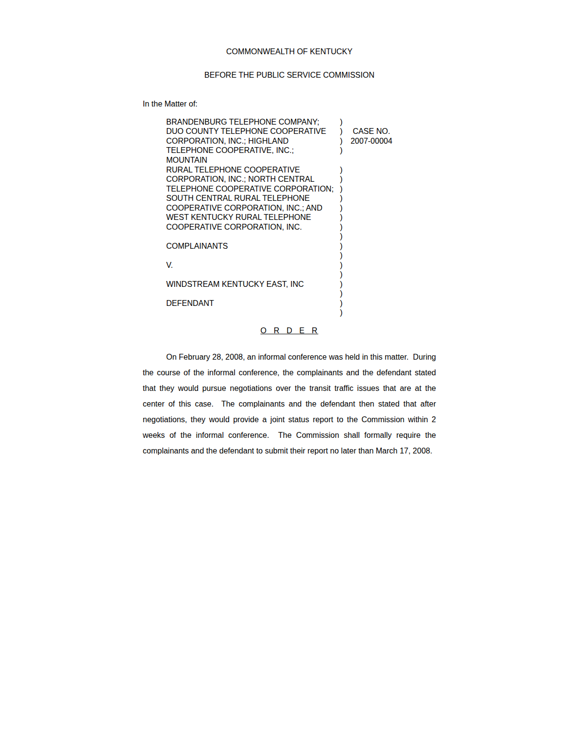COMMONWEALTH OF KENTUCKY
BEFORE THE PUBLIC SERVICE COMMISSION
In the Matter of:
| BRANDENBURG TELEPHONE COMPANY; | ) | |
| DUO COUNTY TELEPHONE COOPERATIVE | ) | CASE NO. |
| CORPORATION, INC.; HIGHLAND | ) | 2007-00004 |
| TELEPHONE COOPERATIVE, INC.; MOUNTAIN | ) | |
| RURAL TELEPHONE COOPERATIVE | ) | |
| CORPORATION, INC.; NORTH CENTRAL | ) | |
| TELEPHONE COOPERATIVE CORPORATION; | ) | |
| SOUTH CENTRAL RURAL TELEPHONE | ) | |
| COOPERATIVE CORPORATION, INC.; AND | ) | |
| WEST KENTUCKY RURAL TELEPHONE | ) | |
| COOPERATIVE CORPORATION, INC. | ) | |
| | ) | |
| COMPLAINANTS | ) | |
| | ) | |
| V. | ) | |
| | ) | |
| WINDSTREAM KENTUCKY EAST, INC | ) | |
| | ) | |
| DEFENDANT | ) | |
| | ) | |
O R D E R
On February 28, 2008, an informal conference was held in this matter. During the course of the informal conference, the complainants and the defendant stated that they would pursue negotiations over the transit traffic issues that are at the center of this case. The complainants and the defendant then stated that after negotiations, they would provide a joint status report to the Commission within 2 weeks of the informal conference. The Commission shall formally require the complainants and the defendant to submit their report no later than March 17, 2008.